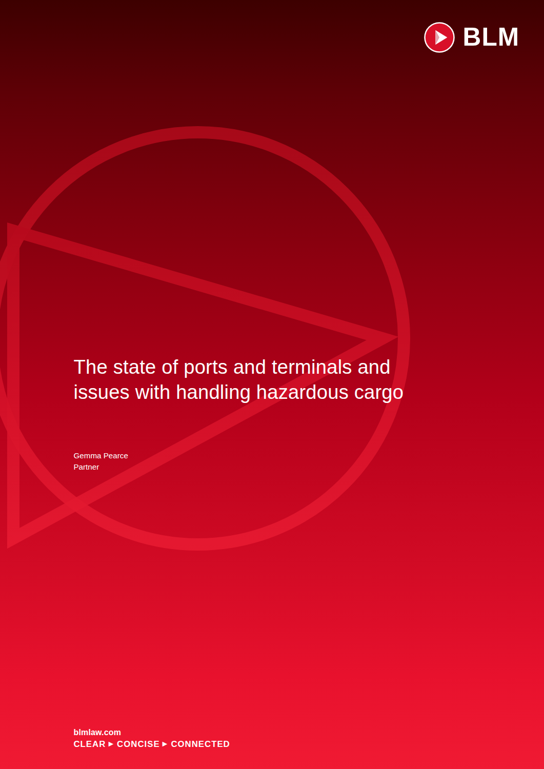BLM
The state of ports and terminals and issues with handling hazardous cargo
Gemma Pearce Partner
blmlaw.com
CLEAR▸CONCISE▸CONNECTED